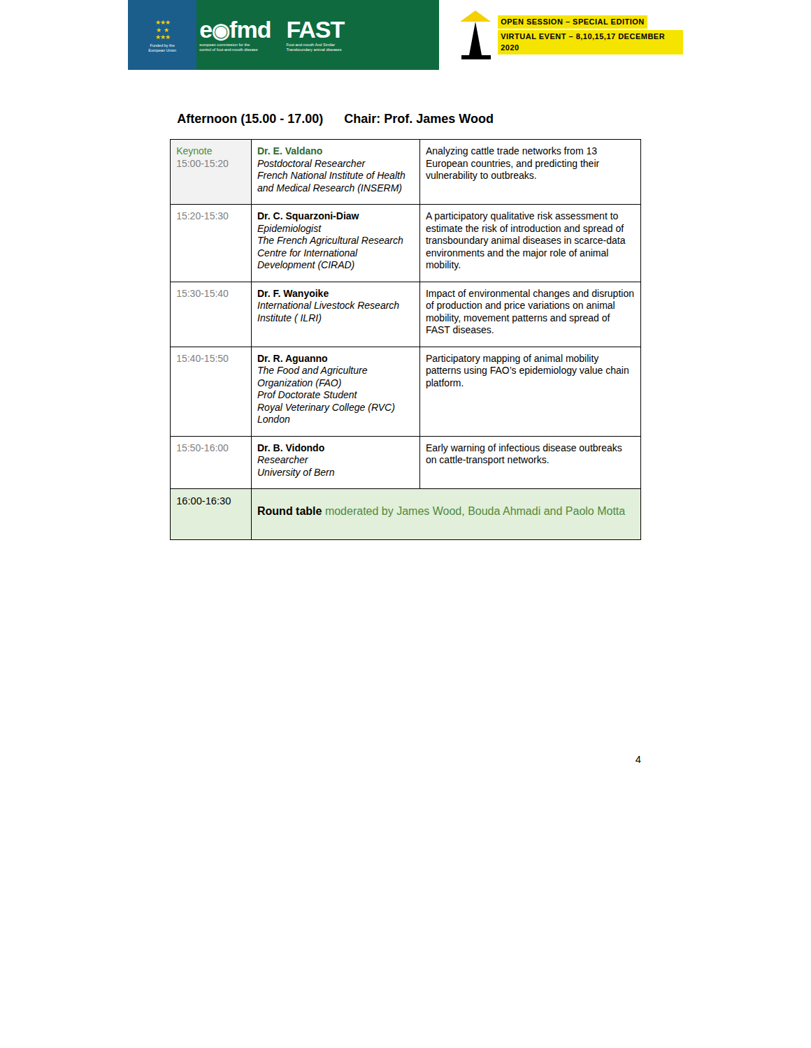★★★
★ ★
★★★
Funded by the
European Union
e◉fmd
european commission for the
control of foot-and-mouth disease
FAST
Foot-and-mouth And Similar
Transboundary animal diseases
OPEN SESSION – SPECIAL EDITION
VIRTUAL EVENT – 8,10,15,17 DECEMBER 2020
Afternoon (15.00 - 17.00)Chair: Prof. James Wood
| Keynote 15:00-15:20 | Dr. E. Valdano Postdoctoral Researcher French National Institute of Health and Medical Research (INSERM) | Analyzing cattle trade networks from 13 European countries, and predicting their vulnerability to outbreaks. |
| 15:20-15:30 | Dr. C. Squarzoni-Diaw Epidemiologist The French Agricultural Research Centre for International Development (CIRAD) | A participatory qualitative risk assessment to estimate the risk of introduction and spread of transboundary animal diseases in scarce-data environments and the major role of animal mobility. |
| 15:30-15:40 | Dr. F. Wanyoike International Livestock Research Institute ( ILRI) | Impact of environmental changes and disruption of production and price variations on animal mobility, movement patterns and spread of FAST diseases. |
| 15:40-15:50 | Dr. R. Aguanno The Food and Agriculture Organization (FAO) Prof Doctorate Student Royal Veterinary College (RVC) London | Participatory mapping of animal mobility patterns using FAO’s epidemiology value chain platform. |
| 15:50-16:00 | Dr. B. Vidondo Researcher University of Bern | Early warning of infectious disease outbreaks on cattle-transport networks. |
| 16:00-16:30 | Round table moderated by James Wood, Bouda Ahmadi and Paolo Motta |
4